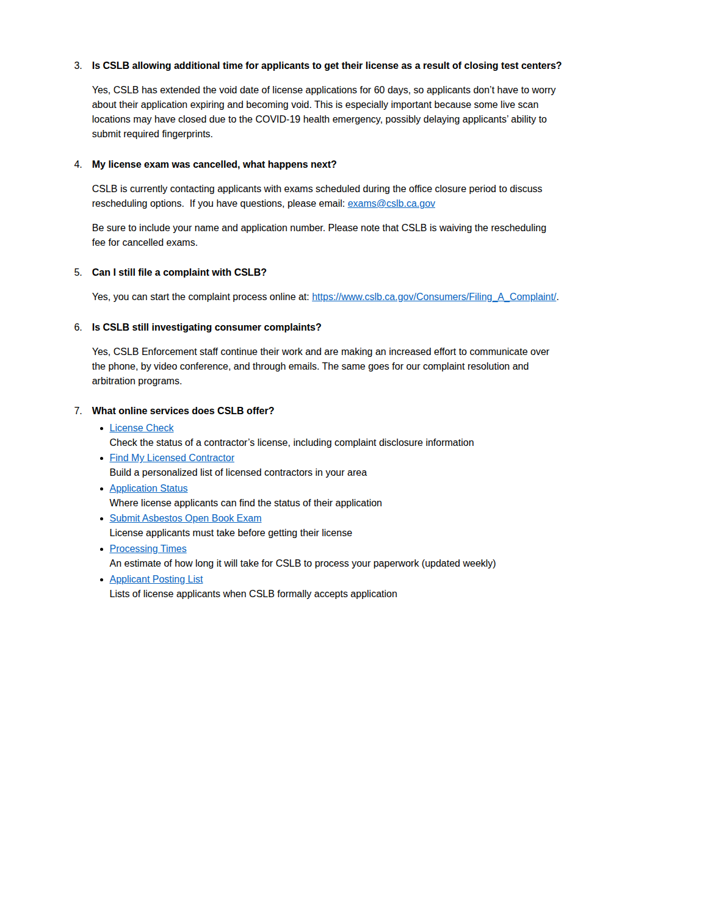Is CSLB allowing additional time for applicants to get their license as a result of closing test centers?
Yes, CSLB has extended the void date of license applications for 60 days, so applicants don’t have to worry about their application expiring and becoming void. This is especially important because some live scan locations may have closed due to the COVID-19 health emergency, possibly delaying applicants’ ability to submit required fingerprints.
My license exam was cancelled, what happens next?
CSLB is currently contacting applicants with exams scheduled during the office closure period to discuss rescheduling options. If you have questions, please email: exams@cslb.ca.gov
Be sure to include your name and application number. Please note that CSLB is waiving the rescheduling fee for cancelled exams.
Can I still file a complaint with CSLB?
Yes, you can start the complaint process online at: https://www.cslb.ca.gov/Consumers/Filing_A_Complaint/.
Is CSLB still investigating consumer complaints?
Yes, CSLB Enforcement staff continue their work and are making an increased effort to communicate over the phone, by video conference, and through emails. The same goes for our complaint resolution and arbitration programs.
What online services does CSLB offer?
License Check Check the status of a contractor’s license, including complaint disclosure information
Find My Licensed Contractor Build a personalized list of licensed contractors in your area
Application Status Where license applicants can find the status of their application
Submit Asbestos Open Book Exam License applicants must take before getting their license
Processing Times An estimate of how long it will take for CSLB to process your paperwork (updated weekly)
Applicant Posting List Lists of license applicants when CSLB formally accepts application